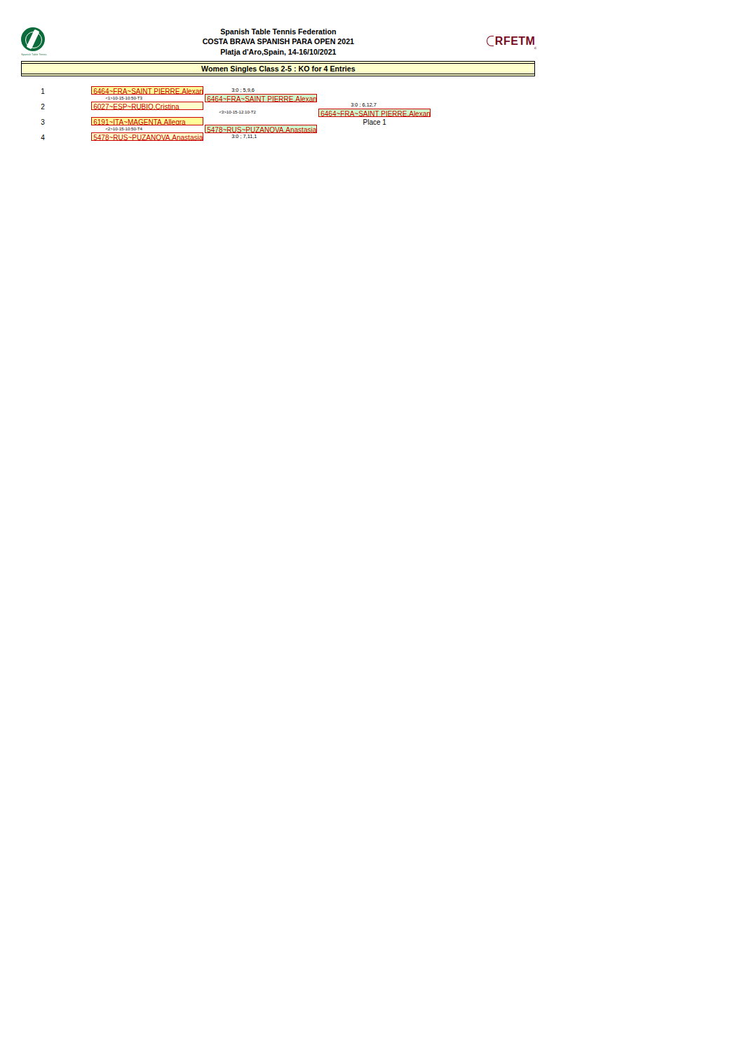Spanish Table Tennis
Spanish Table Tennis Federation
COSTA BRAVA SPANISH PARA OPEN 2021
Platja d'Aro,Spain, 14-16/10/2021
RFETMc
Women Singles Class 2-5 : KO for 4 Entries
1
2
3
4
6464~FRA~SAINT PIERRE,Alexandra
<1>10-15-10:50-T3
6027~ESP~RUBIO,Cristina
6191~ITA~MAGENTA,Allegra
<2>10-15-10:50-T4
5478~RUS~PUZANOVA,Anastasia
3:0 ; 5,9,6
3:0 ; 7,11,1
6464~FRA~SAINT PIERRE,Alexandra
<3>10-15-12:10-T2
5478~RUS~PUZANOVA,Anastasia
3:0 ; 6,12,7
6464~FRA~SAINT PIERRE,Alexandra
Place 1